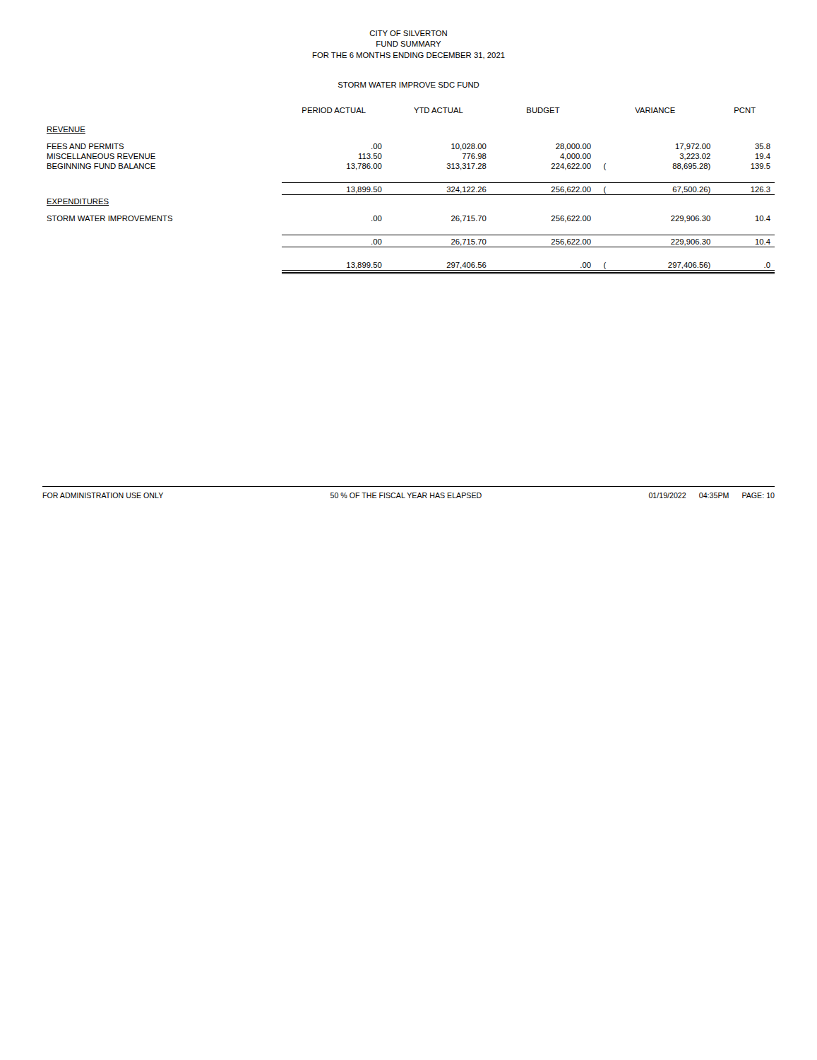CITY OF SILVERTON
FUND SUMMARY
FOR THE 6 MONTHS ENDING DECEMBER 31, 2021
STORM WATER IMPROVE SDC FUND
| | PERIOD ACTUAL | YTD ACTUAL | BUDGET | VARIANCE | PCNT |
| --- | --- | --- | --- | --- | --- |
| REVENUE | |
| FEES AND PERMITS | .00 | 10,028.00 | 28,000.00 | | 17,972.00 | 35.8 |
| MISCELLANEOUS REVENUE | 113.50 | 776.98 | 4,000.00 | | 3,223.02 | 19.4 |
| BEGINNING FUND BALANCE | 13,786.00 | 313,317.28 | 224,622.00 | ( | 88,695.28) | 139.5 |
| | 13,899.50 | 324,122.26 | 256,622.00 | ( | 67,500.26) | 126.3 |
| EXPENDITURES | |
| STORM WATER IMPROVEMENTS | .00 | 26,715.70 | 256,622.00 | | 229,906.30 | 10.4 |
| | .00 | 26,715.70 | 256,622.00 | | 229,906.30 | 10.4 |
| | 13,899.50 | 297,406.56 | .00 | ( | 297,406.56) | .0 |
FOR ADMINISTRATION USE ONLY
50 % OF THE FISCAL YEAR HAS ELAPSED
01/19/202204:35PM PAGE: 10